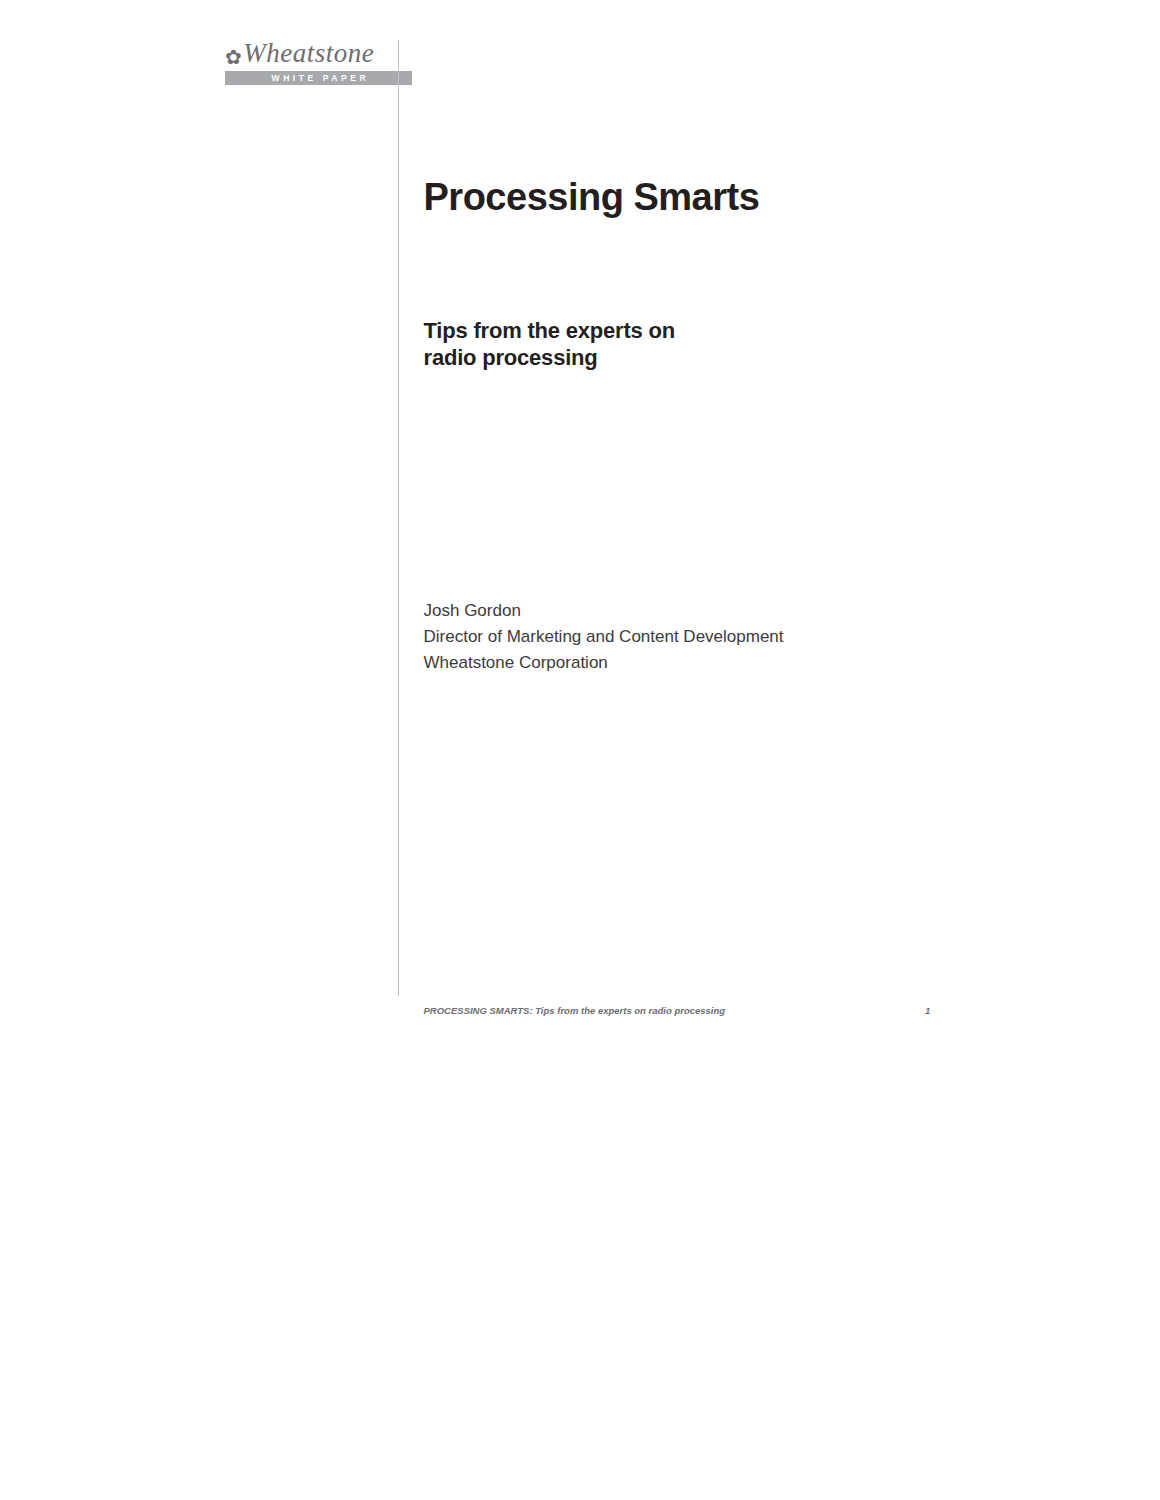✿Wheatstone
White Paper
Processing Smarts
Tips from the experts on
radio processing
Josh Gordon
Director of Marketing and Content Development
Wheatstone Corporation
PROCESSING SMARTS: Tips from the experts on radio processing 1